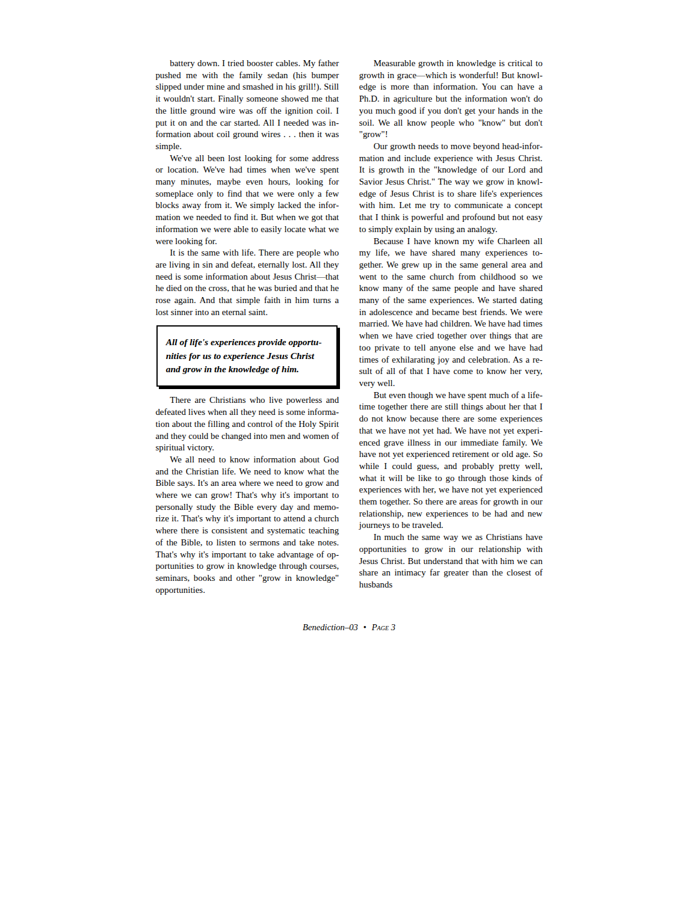battery down. I tried booster cables. My father pushed me with the family sedan (his bumper slipped under mine and smashed in his grill!). Still it wouldn't start. Finally someone showed me that the little ground wire was off the ignition coil. I put it on and the car started. All I needed was information about coil ground wires . . . then it was simple.
We've all been lost looking for some address or location. We've had times when we've spent many minutes, maybe even hours, looking for someplace only to find that we were only a few blocks away from it. We simply lacked the information we needed to find it. But when we got that information we were able to easily locate what we were looking for.
It is the same with life. There are people who are living in sin and defeat, eternally lost. All they need is some information about Jesus Christ—that he died on the cross, that he was buried and that he rose again. And that simple faith in him turns a lost sinner into an eternal saint.
All of life's experiences provide opportunities for us to experience Jesus Christ and grow in the knowledge of him.
There are Christians who live powerless and defeated lives when all they need is some information about the filling and control of the Holy Spirit and they could be changed into men and women of spiritual victory.
We all need to know information about God and the Christian life. We need to know what the Bible says. It's an area where we need to grow and where we can grow! That's why it's important to personally study the Bible every day and memorize it. That's why it's important to attend a church where there is consistent and systematic teaching of the Bible, to listen to sermons and take notes. That's why it's important to take advantage of opportunities to grow in knowledge through courses, seminars, books and other "grow in knowledge" opportunities.
Measurable growth in knowledge is critical to growth in grace—which is wonderful! But knowledge is more than information. You can have a Ph.D. in agriculture but the information won't do you much good if you don't get your hands in the soil. We all know people who "know" but don't "grow"!
Our growth needs to move beyond head-information and include experience with Jesus Christ. It is growth in the "knowledge of our Lord and Savior Jesus Christ." The way we grow in knowledge of Jesus Christ is to share life's experiences with him. Let me try to communicate a concept that I think is powerful and profound but not easy to simply explain by using an analogy.
Because I have known my wife Charleen all my life, we have shared many experiences together. We grew up in the same general area and went to the same church from childhood so we know many of the same people and have shared many of the same experiences. We started dating in adolescence and became best friends. We were married. We have had children. We have had times when we have cried together over things that are too private to tell anyone else and we have had times of exhilarating joy and celebration. As a result of all of that I have come to know her very, very well.
But even though we have spent much of a lifetime together there are still things about her that I do not know because there are some experiences that we have not yet had. We have not yet experienced grave illness in our immediate family. We have not yet experienced retirement or old age. So while I could guess, and probably pretty well, what it will be like to go through those kinds of experiences with her, we have not yet experienced them together. So there are areas for growth in our relationship, new experiences to be had and new journeys to be traveled.
In much the same way we as Christians have opportunities to grow in our relationship with Jesus Christ. But understand that with him we can share an intimacy far greater than the closest of husbands
Benediction–03 • Page 3